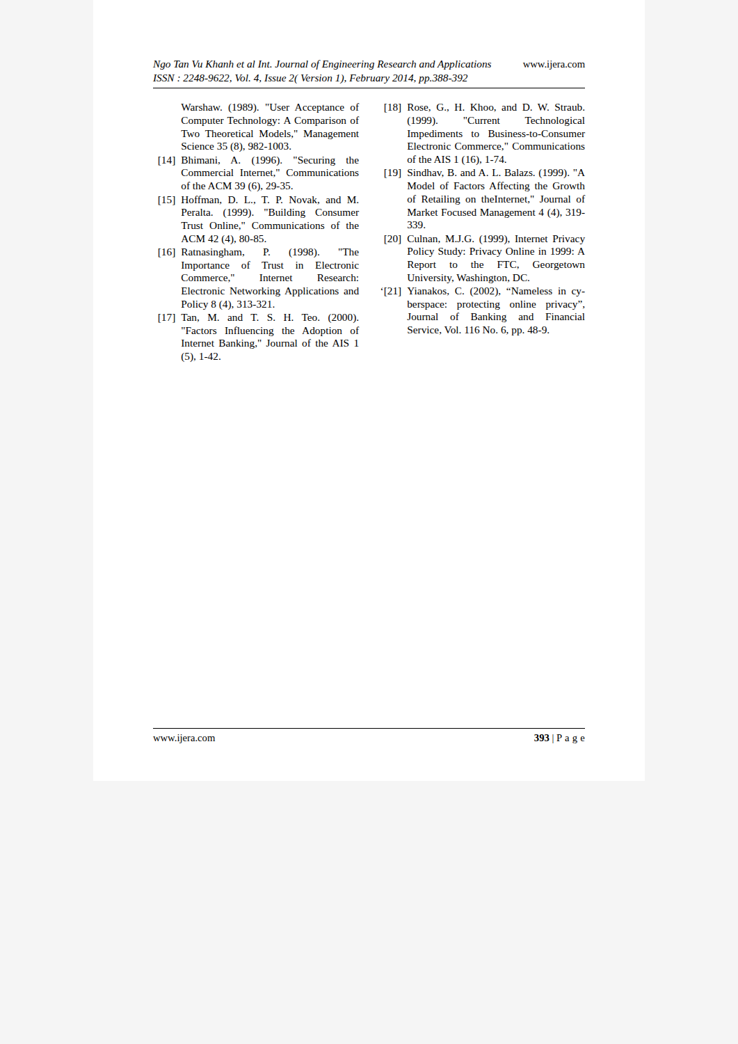Ngo Tan Vu Khanh et al Int. Journal of Engineering Research and Applications www.ijera.com
ISSN : 2248-9622, Vol. 4, Issue 2( Version 1), February 2014, pp.388-392
Warshaw. (1989). "User Acceptance of Computer Technology: A Comparison of Two Theoretical Models," Management Science 35 (8), 982-1003.
[14] Bhimani, A. (1996). "Securing the Commercial Internet," Communications of the ACM 39 (6), 29-35.
[15] Hoffman, D. L., T. P. Novak, and M. Peralta. (1999). "Building Consumer Trust Online," Communications of the ACM 42 (4), 80-85.
[16] Ratnasingham, P. (1998). "The Importance of Trust in Electronic Commerce," Internet Research: Electronic Networking Applications and Policy 8 (4), 313-321.
[17] Tan, M. and T. S. H. Teo. (2000). "Factors Influencing the Adoption of Internet Banking," Journal of the AIS 1 (5), 1-42.
[18] Rose, G., H. Khoo, and D. W. Straub. (1999). "Current Technological Impediments to Business-to-Consumer Electronic Commerce," Communications of the AIS 1 (16), 1-74.
[19] Sindhav, B. and A. L. Balazs. (1999). "A Model of Factors Affecting the Growth of Retailing on theInternet," Journal of Market Focused Management 4 (4), 319-339.
[20] Culnan, M.J.G. (1999), Internet Privacy Policy Study: Privacy Online in 1999: A Report to the FTC, Georgetown University, Washington, DC.
‘[21] Yianakos, C. (2002), “Nameless in cyberspace: protecting online privacy”, Journal of Banking and Financial Service, Vol. 116 No. 6, pp. 48-9.
www.ijera.com
393 | P a g e